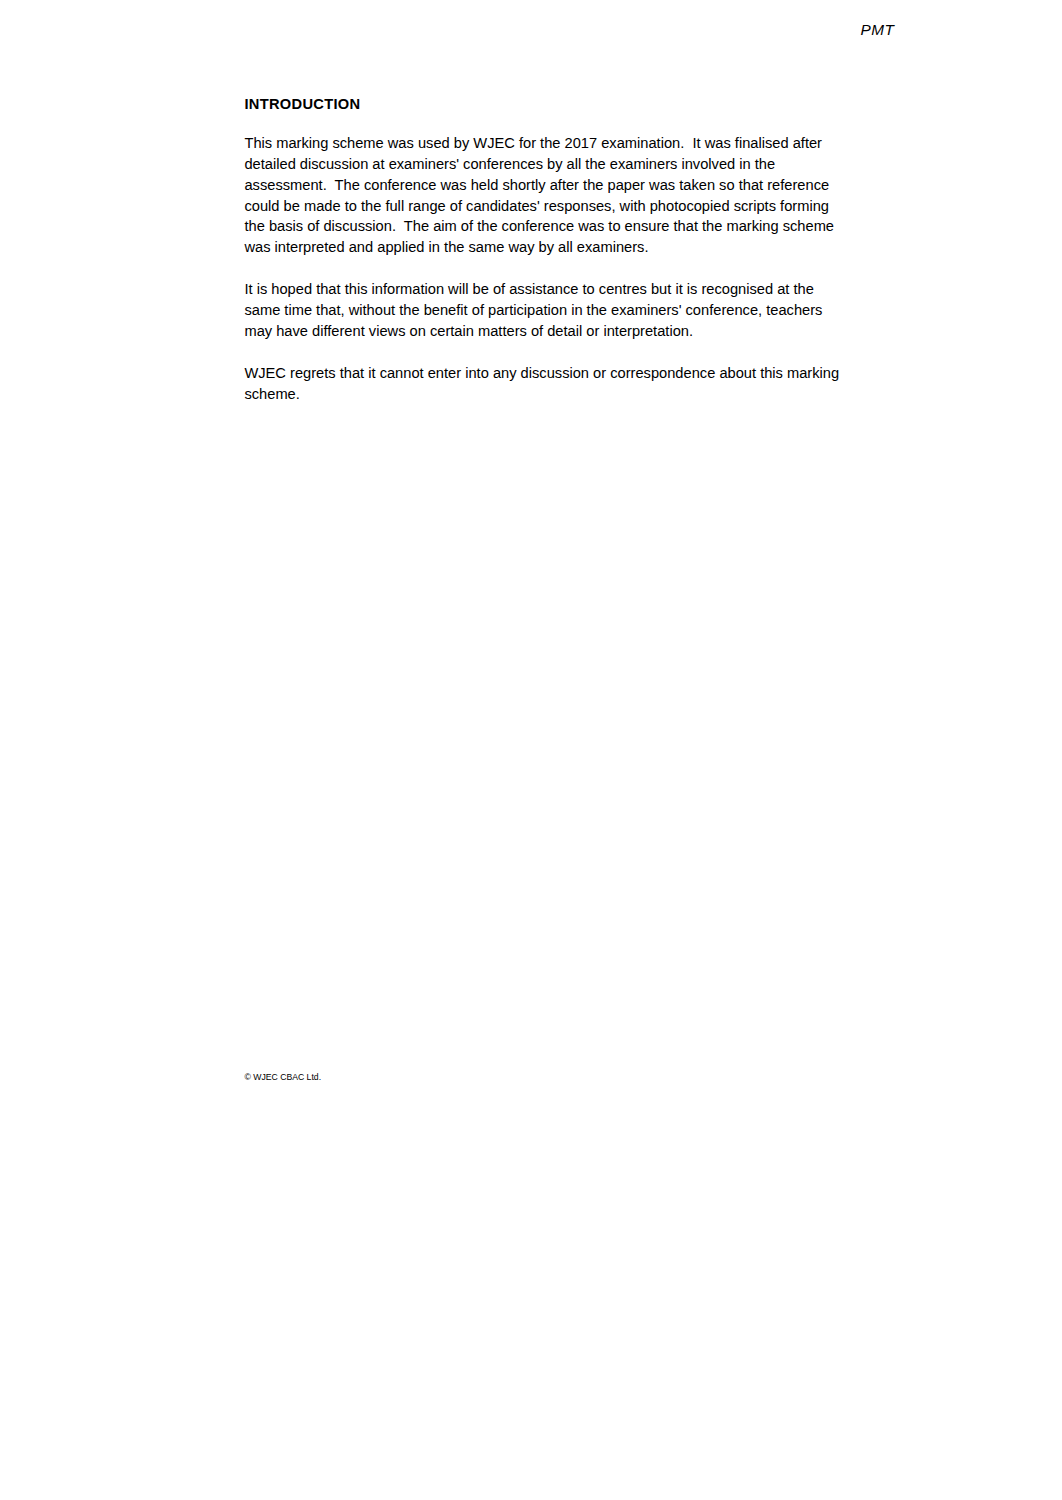PMT
INTRODUCTION
This marking scheme was used by WJEC for the 2017 examination. It was finalised after detailed discussion at examiners' conferences by all the examiners involved in the assessment. The conference was held shortly after the paper was taken so that reference could be made to the full range of candidates' responses, with photocopied scripts forming the basis of discussion. The aim of the conference was to ensure that the marking scheme was interpreted and applied in the same way by all examiners.
It is hoped that this information will be of assistance to centres but it is recognised at the same time that, without the benefit of participation in the examiners' conference, teachers may have different views on certain matters of detail or interpretation.
WJEC regrets that it cannot enter into any discussion or correspondence about this marking scheme.
© WJEC CBAC Ltd.